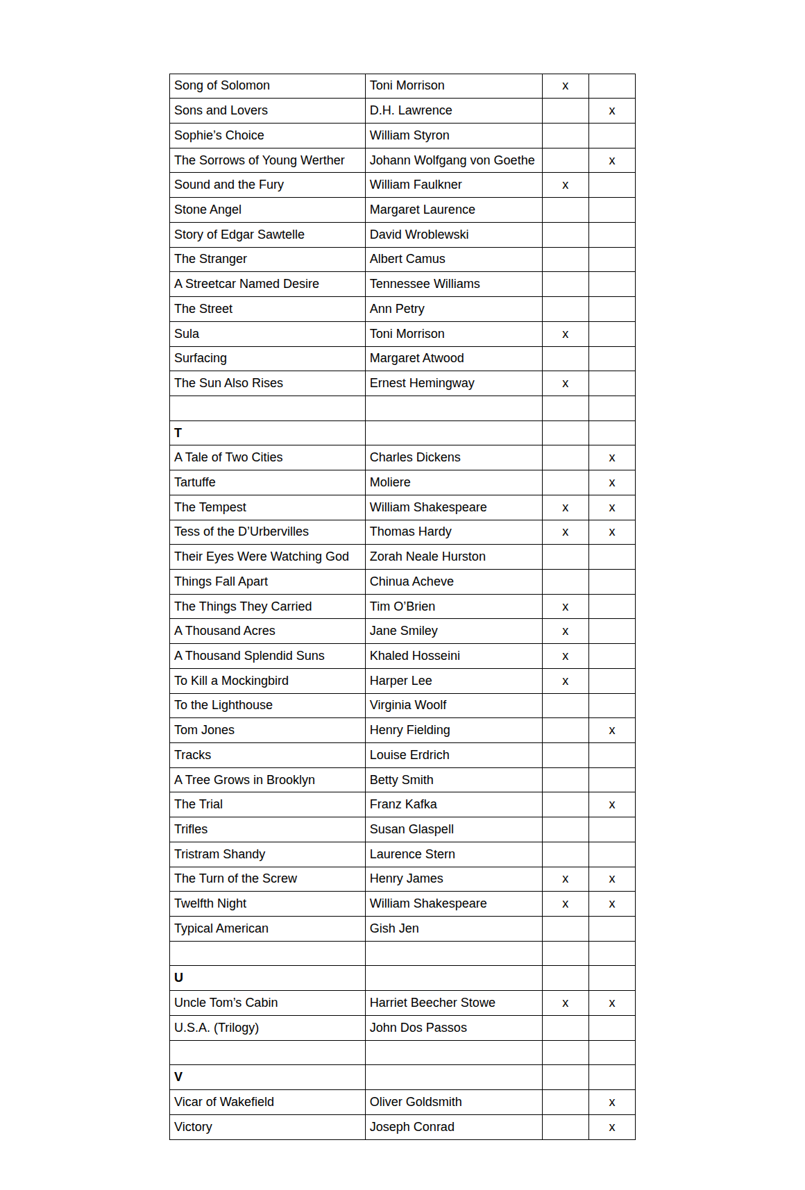| Song of Solomon | Toni Morrison | x | |
| Sons and Lovers | D.H. Lawrence | | x |
| Sophie’s Choice | William Styron | | |
| The Sorrows of Young Werther | Johann Wolfgang von Goethe | | x |
| Sound and the Fury | William Faulkner | x | |
| Stone Angel | Margaret Laurence | | |
| Story of Edgar Sawtelle | David Wroblewski | | |
| The Stranger | Albert Camus | | |
| A Streetcar Named Desire | Tennessee Williams | | |
| The Street | Ann Petry | | |
| Sula | Toni Morrison | x | |
| Surfacing | Margaret Atwood | | |
| The Sun Also Rises | Ernest Hemingway | x | |
| T | | | |
| A Tale of Two Cities | Charles Dickens | | x |
| Tartuffe | Moliere | | x |
| The Tempest | William Shakespeare | x | x |
| Tess of the D’Urbervilles | Thomas Hardy | x | x |
| Their Eyes Were Watching God | Zorah Neale Hurston | | |
| Things Fall Apart | Chinua Acheve | | |
| The Things They Carried | Tim O’Brien | x | |
| A Thousand Acres | Jane Smiley | x | |
| A Thousand Splendid Suns | Khaled Hosseini | x | |
| To Kill a Mockingbird | Harper Lee | x | |
| To the Lighthouse | Virginia Woolf | | |
| Tom Jones | Henry Fielding | | x |
| Tracks | Louise Erdrich | | |
| A Tree Grows in Brooklyn | Betty Smith | | |
| The Trial | Franz Kafka | | x |
| Trifles | Susan Glaspell | | |
| Tristram Shandy | Laurence Stern | | |
| The Turn of the Screw | Henry James | x | x |
| Twelfth Night | William Shakespeare | x | x |
| Typical American | Gish Jen | | |
| U | | | |
| Uncle Tom’s Cabin | Harriet Beecher Stowe | x | x |
| U.S.A. (Trilogy) | John Dos Passos | | |
| V | | | |
| Vicar of Wakefield | Oliver Goldsmith | | x |
| Victory | Joseph Conrad | | x |